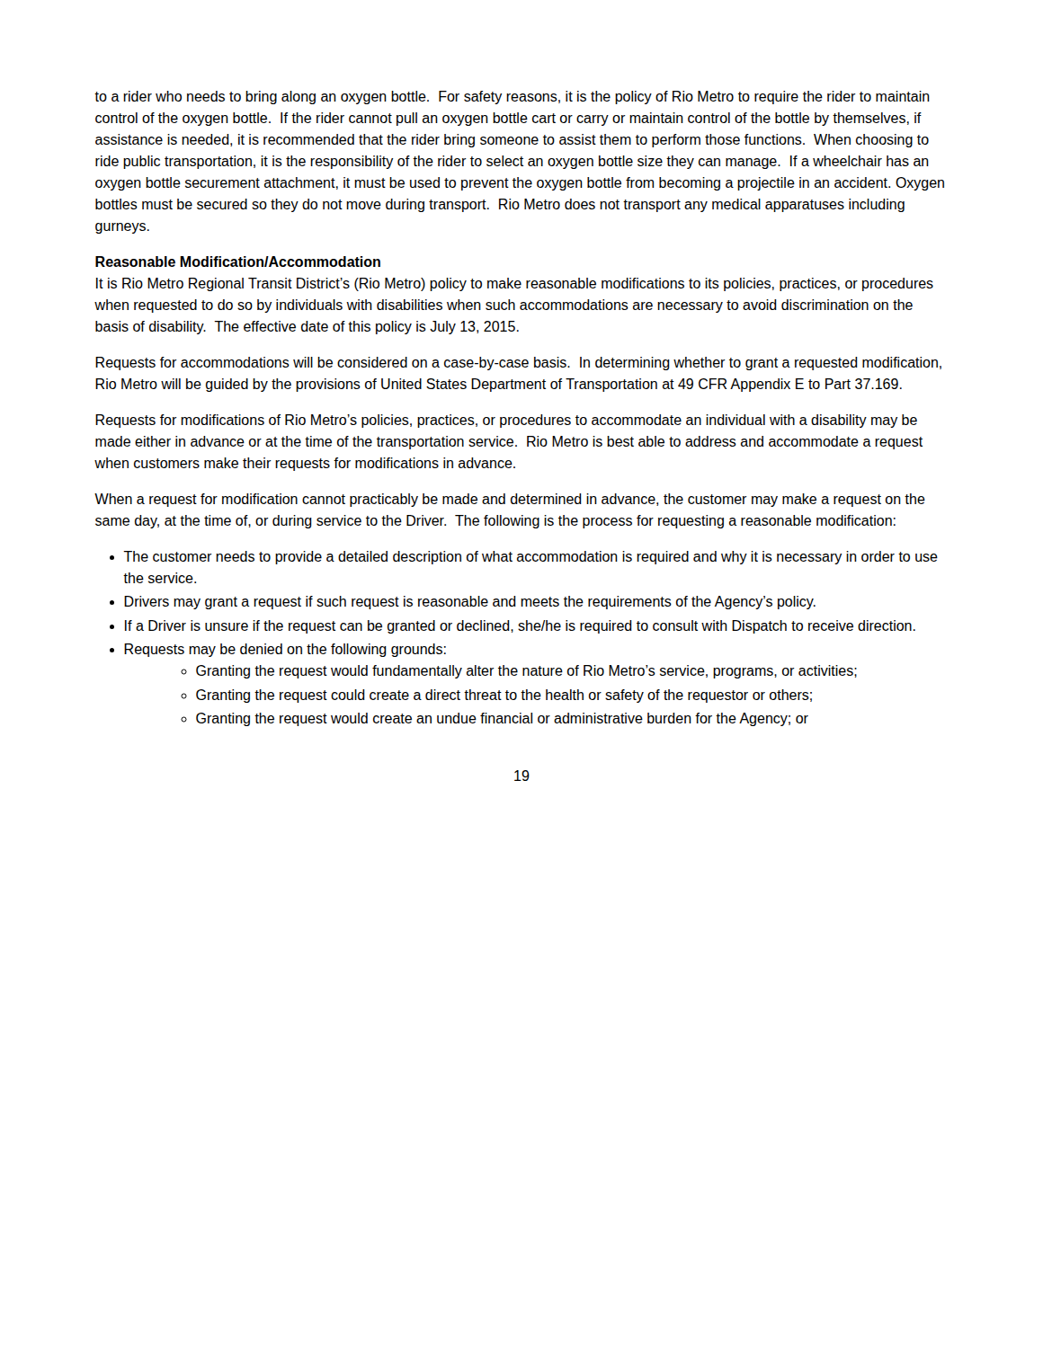to a rider who needs to bring along an oxygen bottle. For safety reasons, it is the policy of Rio Metro to require the rider to maintain control of the oxygen bottle. If the rider cannot pull an oxygen bottle cart or carry or maintain control of the bottle by themselves, if assistance is needed, it is recommended that the rider bring someone to assist them to perform those functions. When choosing to ride public transportation, it is the responsibility of the rider to select an oxygen bottle size they can manage. If a wheelchair has an oxygen bottle securement attachment, it must be used to prevent the oxygen bottle from becoming a projectile in an accident. Oxygen bottles must be secured so they do not move during transport. Rio Metro does not transport any medical apparatuses including gurneys.
Reasonable Modification/Accommodation
It is Rio Metro Regional Transit District’s (Rio Metro) policy to make reasonable modifications to its policies, practices, or procedures when requested to do so by individuals with disabilities when such accommodations are necessary to avoid discrimination on the basis of disability. The effective date of this policy is July 13, 2015.
Requests for accommodations will be considered on a case-by-case basis. In determining whether to grant a requested modification, Rio Metro will be guided by the provisions of United States Department of Transportation at 49 CFR Appendix E to Part 37.169.
Requests for modifications of Rio Metro’s policies, practices, or procedures to accommodate an individual with a disability may be made either in advance or at the time of the transportation service. Rio Metro is best able to address and accommodate a request when customers make their requests for modifications in advance.
When a request for modification cannot practicably be made and determined in advance, the customer may make a request on the same day, at the time of, or during service to the Driver. The following is the process for requesting a reasonable modification:
The customer needs to provide a detailed description of what accommodation is required and why it is necessary in order to use the service.
Drivers may grant a request if such request is reasonable and meets the requirements of the Agency’s policy.
If a Driver is unsure if the request can be granted or declined, she/he is required to consult with Dispatch to receive direction.
Requests may be denied on the following grounds:
Granting the request would fundamentally alter the nature of Rio Metro’s service, programs, or activities;
Granting the request could create a direct threat to the health or safety of the requestor or others;
Granting the request would create an undue financial or administrative burden for the Agency; or
19